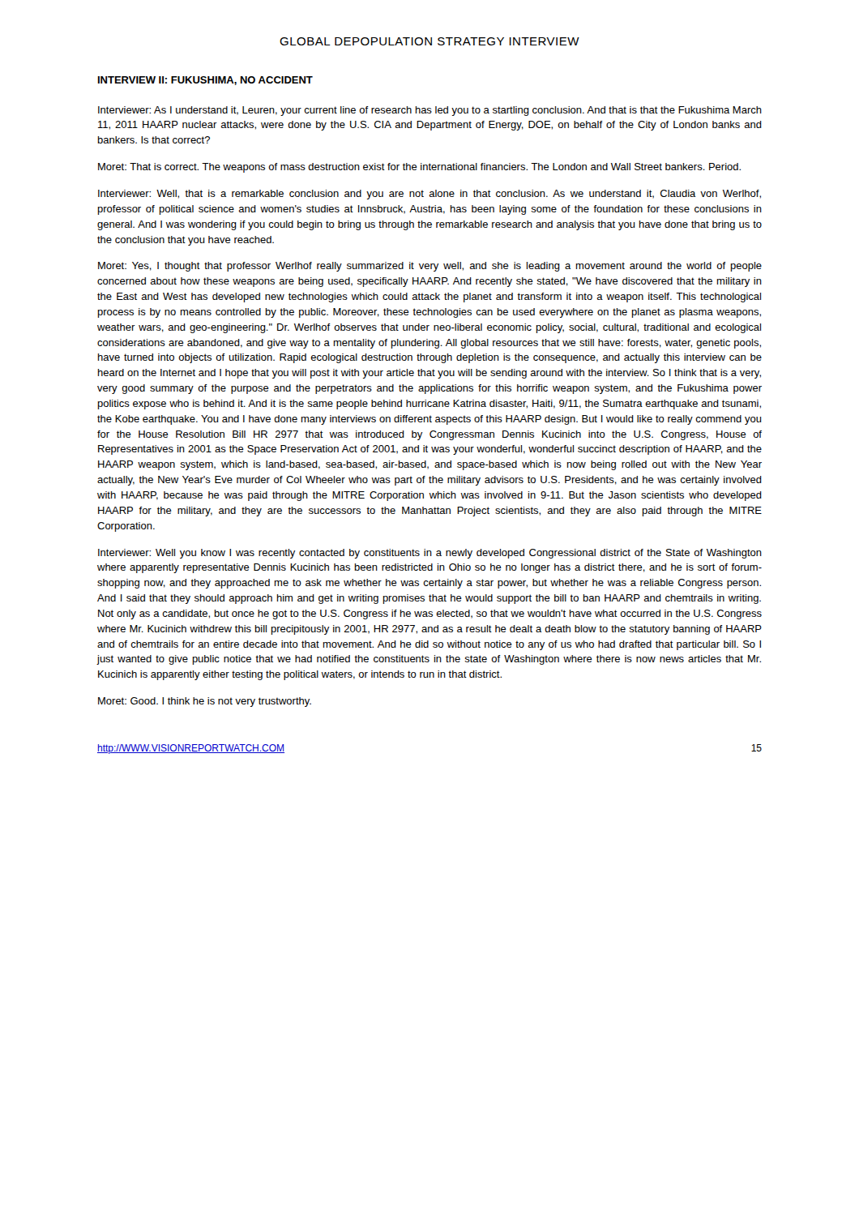GLOBAL DEPOPULATION STRATEGY INTERVIEW
INTERVIEW II: FUKUSHIMA, NO ACCIDENT
Interviewer: As I understand it, Leuren, your current line of research has led you to a startling conclusion. And that is that the Fukushima March 11, 2011 HAARP nuclear attacks, were done by the U.S. CIA and Department of Energy, DOE, on behalf of the City of London banks and bankers. Is that correct?
Moret: That is correct. The weapons of mass destruction exist for the international financiers. The London and Wall Street bankers. Period.
Interviewer: Well, that is a remarkable conclusion and you are not alone in that conclusion. As we understand it, Claudia von Werlhof, professor of political science and women's studies at Innsbruck, Austria, has been laying some of the foundation for these conclusions in general. And I was wondering if you could begin to bring us through the remarkable research and analysis that you have done that bring us to the conclusion that you have reached.
Moret: Yes, I thought that professor Werlhof really summarized it very well, and she is leading a movement around the world of people concerned about how these weapons are being used, specifically HAARP. And recently she stated, "We have discovered that the military in the East and West has developed new technologies which could attack the planet and transform it into a weapon itself. This technological process is by no means controlled by the public. Moreover, these technologies can be used everywhere on the planet as plasma weapons, weather wars, and geo-engineering." Dr. Werlhof observes that under neo-liberal economic policy, social, cultural, traditional and ecological considerations are abandoned, and give way to a mentality of plundering. All global resources that we still have: forests, water, genetic pools, have turned into objects of utilization. Rapid ecological destruction through depletion is the consequence, and actually this interview can be heard on the Internet and I hope that you will post it with your article that you will be sending around with the interview. So I think that is a very, very good summary of the purpose and the perpetrators and the applications for this horrific weapon system, and the Fukushima power politics expose who is behind it. And it is the same people behind hurricane Katrina disaster, Haiti, 9/11, the Sumatra earthquake and tsunami, the Kobe earthquake. You and I have done many interviews on different aspects of this HAARP design. But I would like to really commend you for the House Resolution Bill HR 2977 that was introduced by Congressman Dennis Kucinich into the U.S. Congress, House of Representatives in 2001 as the Space Preservation Act of 2001, and it was your wonderful, wonderful succinct description of HAARP, and the HAARP weapon system, which is land-based, sea-based, air-based, and space-based which is now being rolled out with the New Year actually, the New Year's Eve murder of Col Wheeler who was part of the military advisors to U.S. Presidents, and he was certainly involved with HAARP, because he was paid through the MITRE Corporation which was involved in 9-11. But the Jason scientists who developed HAARP for the military, and they are the successors to the Manhattan Project scientists, and they are also paid through the MITRE Corporation.
Interviewer: Well you know I was recently contacted by constituents in a newly developed Congressional district of the State of Washington where apparently representative Dennis Kucinich has been redistricted in Ohio so he no longer has a district there, and he is sort of forum-shopping now, and they approached me to ask me whether he was certainly a star power, but whether he was a reliable Congress person. And I said that they should approach him and get in writing promises that he would support the bill to ban HAARP and chemtrails in writing. Not only as a candidate, but once he got to the U.S. Congress if he was elected, so that we wouldn't have what occurred in the U.S. Congress where Mr. Kucinich withdrew this bill precipitously in 2001, HR 2977, and as a result he dealt a death blow to the statutory banning of HAARP and of chemtrails for an entire decade into that movement. And he did so without notice to any of us who had drafted that particular bill. So I just wanted to give public notice that we had notified the constituents in the state of Washington where there is now news articles that Mr. Kucinich is apparently either testing the political waters, or intends to run in that district.
Moret: Good. I think he is not very trustworthy.
http://WWW.VISIONREPORTWATCH.COM 15